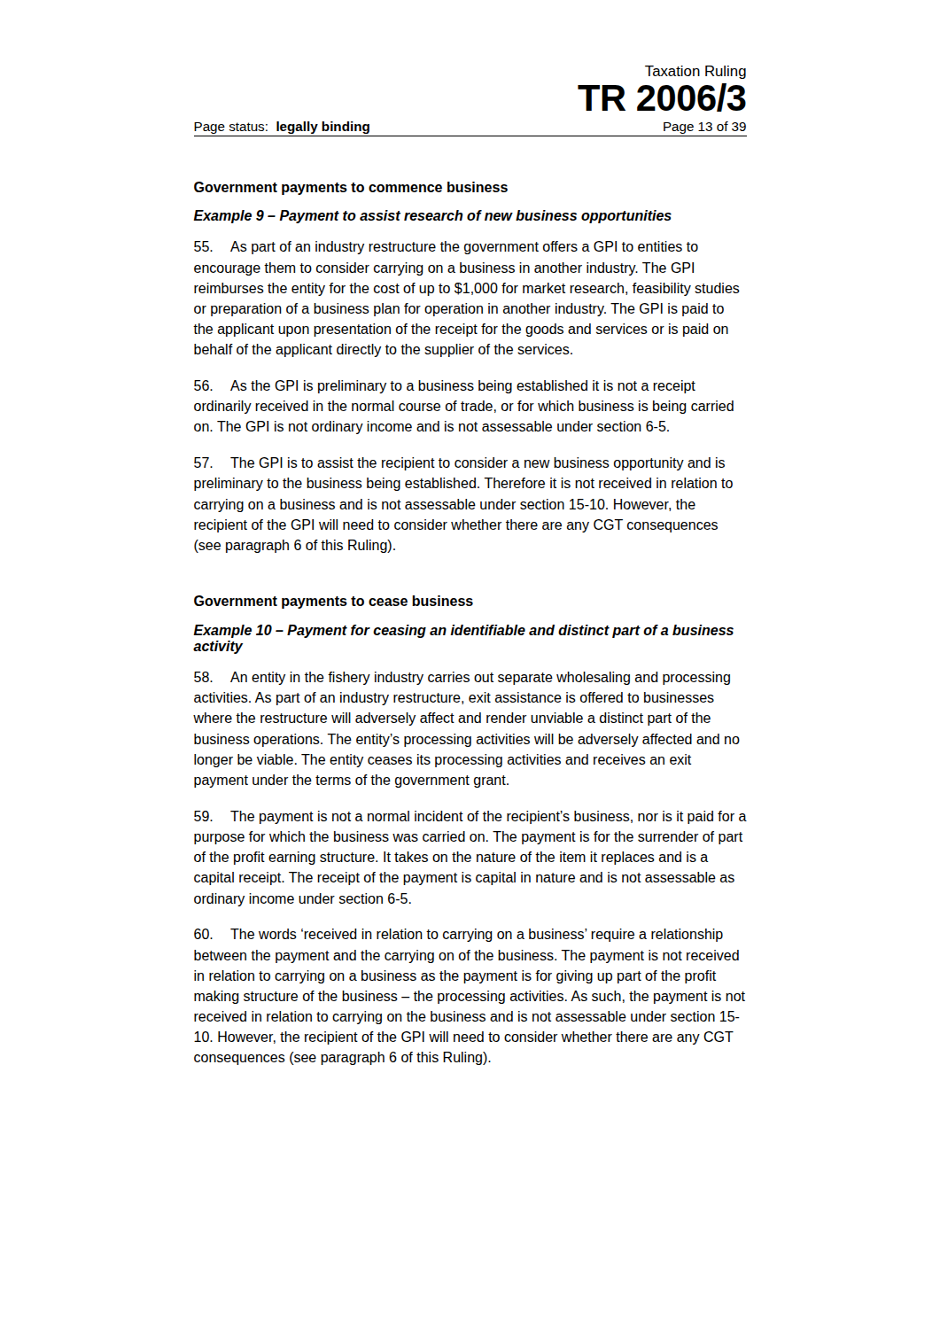Taxation Ruling
TR 2006/3
Page status: legally binding
Page 13 of 39
Government payments to commence business
Example 9 – Payment to assist research of new business opportunities
55. As part of an industry restructure the government offers a GPI to entities to encourage them to consider carrying on a business in another industry. The GPI reimburses the entity for the cost of up to $1,000 for market research, feasibility studies or preparation of a business plan for operation in another industry. The GPI is paid to the applicant upon presentation of the receipt for the goods and services or is paid on behalf of the applicant directly to the supplier of the services.
56. As the GPI is preliminary to a business being established it is not a receipt ordinarily received in the normal course of trade, or for which business is being carried on. The GPI is not ordinary income and is not assessable under section 6-5.
57. The GPI is to assist the recipient to consider a new business opportunity and is preliminary to the business being established. Therefore it is not received in relation to carrying on a business and is not assessable under section 15-10. However, the recipient of the GPI will need to consider whether there are any CGT consequences (see paragraph 6 of this Ruling).
Government payments to cease business
Example 10 – Payment for ceasing an identifiable and distinct part of a business activity
58. An entity in the fishery industry carries out separate wholesaling and processing activities. As part of an industry restructure, exit assistance is offered to businesses where the restructure will adversely affect and render unviable a distinct part of the business operations. The entity’s processing activities will be adversely affected and no longer be viable. The entity ceases its processing activities and receives an exit payment under the terms of the government grant.
59. The payment is not a normal incident of the recipient’s business, nor is it paid for a purpose for which the business was carried on. The payment is for the surrender of part of the profit earning structure. It takes on the nature of the item it replaces and is a capital receipt. The receipt of the payment is capital in nature and is not assessable as ordinary income under section 6-5.
60. The words ‘received in relation to carrying on a business’ require a relationship between the payment and the carrying on of the business. The payment is not received in relation to carrying on a business as the payment is for giving up part of the profit making structure of the business – the processing activities. As such, the payment is not received in relation to carrying on the business and is not assessable under section 15-10. However, the recipient of the GPI will need to consider whether there are any CGT consequences (see paragraph 6 of this Ruling).